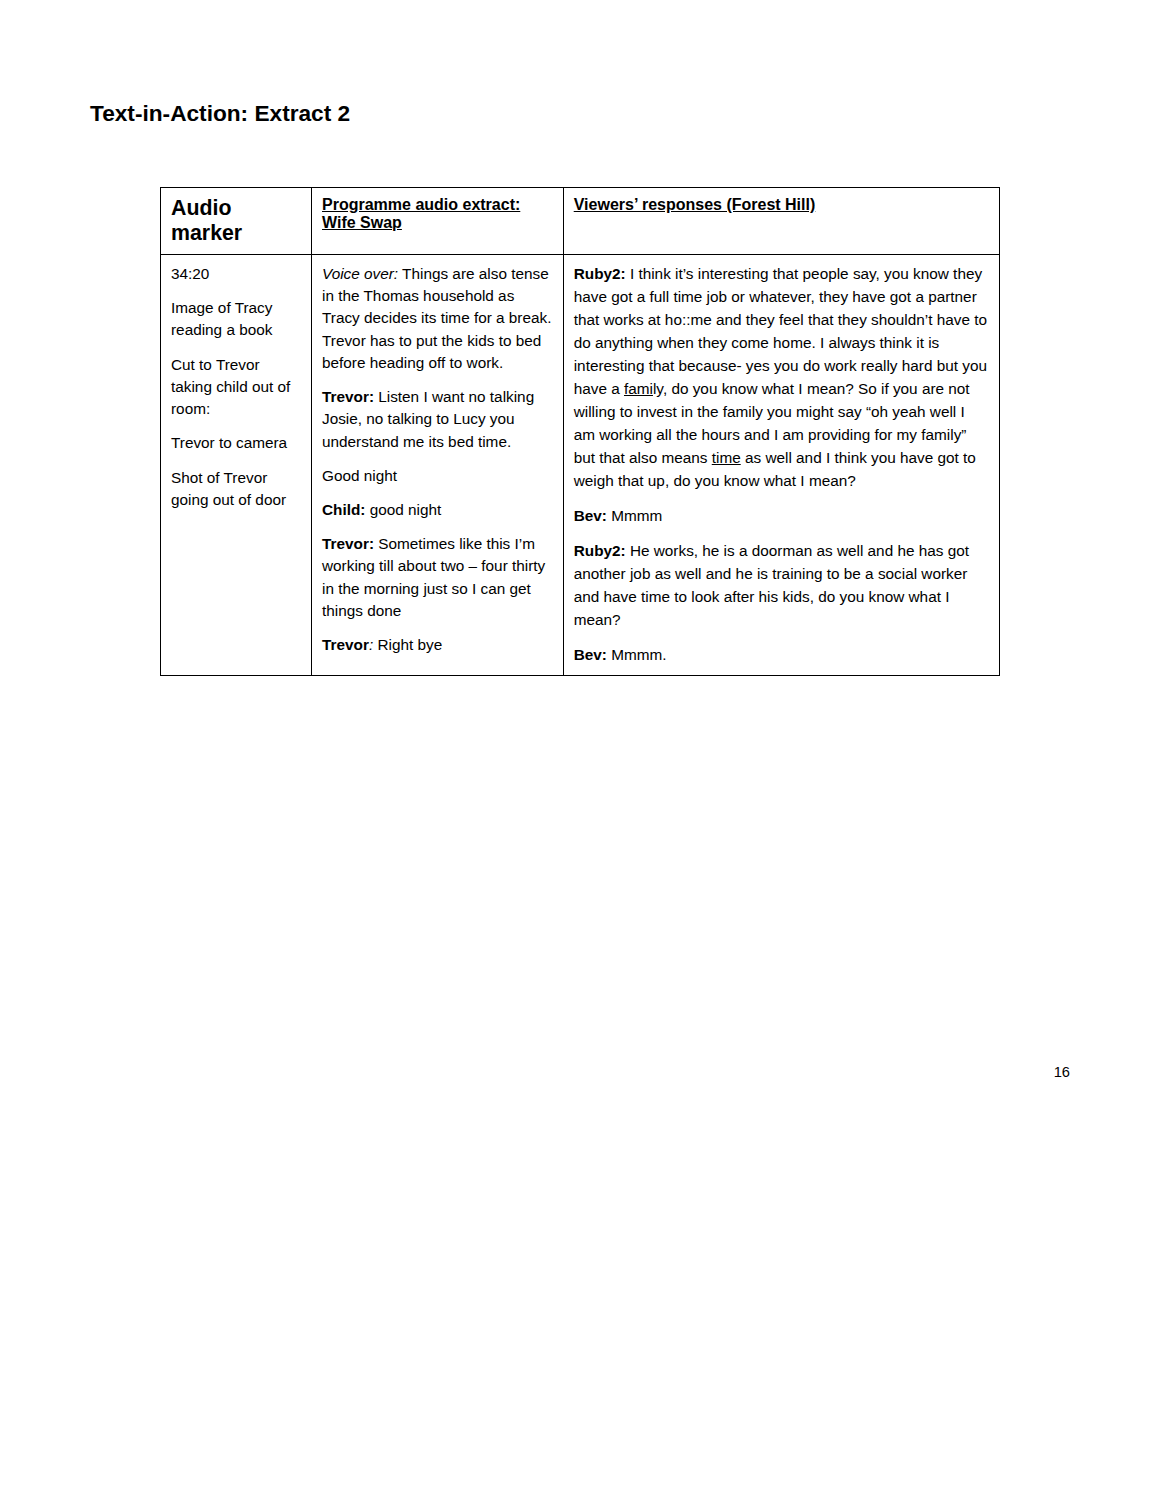Text-in-Action: Extract 2
| Audio marker | Programme audio extract: Wife Swap | Viewers’ responses (Forest Hill) |
| --- | --- | --- |
| 34:20 Image of Tracy reading a book Cut to Trevor taking child out of room: Trevor to camera Shot of Trevor going out of door | Voice over: Things are also tense in the Thomas household as Tracy decides its time for a break. Trevor has to put the kids to bed before heading off to work. Trevor: Listen I want no talking Josie, no talking to Lucy you understand me its bed time. Good night Child: good night Trevor: Sometimes like this I’m working till about two – four thirty in the morning just so I can get things done Trevor : Right bye | Ruby2: I think it’s interesting that people say, you know they have got a full time job or whatever, they have got a partner that works at ho::me and they feel that they shouldn’t have to do anything when they come home. I always think it is interesting that because- yes you do work really hard but you have a fami ly, do you know what I mean? So if you are not willing to invest in the family you might say “oh yeah well I am working all the hours and I am providing for my family” but that also means time as well and I think you have got to weigh that up, do you know what I mean? Bev: Mmmm Ruby2: He works, he is a doorman as well and he has got another job as well and he is training to be a social worker and have time to look after his kids, do you know what I mean? Bev: Mmmm. |
16